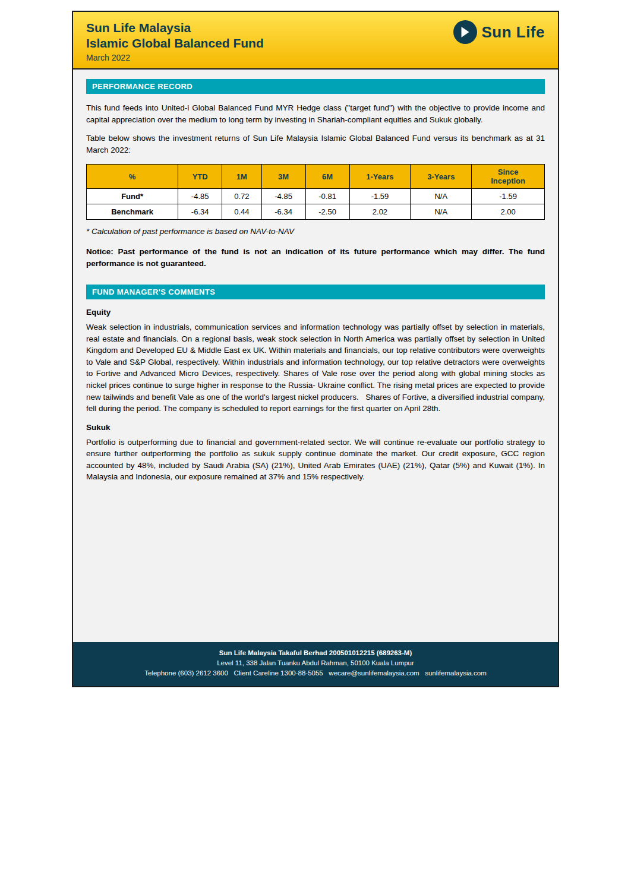Sun Life Malaysia
Islamic Global Balanced Fund
March 2022
Sun Life
PERFORMANCE RECORD
This fund feeds into United-i Global Balanced Fund MYR Hedge class ("target fund") with the objective to provide income and capital appreciation over the medium to long term by investing in Shariah-compliant equities and Sukuk globally.
Table below shows the investment returns of Sun Life Malaysia Islamic Global Balanced Fund versus its benchmark as at 31 March 2022:
| % | YTD | 1M | 3M | 6M | 1-Years | 3-Years | Since Inception |
| --- | --- | --- | --- | --- | --- | --- | --- |
| Fund* | -4.85 | 0.72 | -4.85 | -0.81 | -1.59 | N/A | -1.59 |
| Benchmark | -6.34 | 0.44 | -6.34 | -2.50 | 2.02 | N/A | 2.00 |
* Calculation of past performance is based on NAV-to-NAV
Notice: Past performance of the fund is not an indication of its future performance which may differ. The fund performance is not guaranteed.
FUND MANAGER'S COMMENTS
Equity
Weak selection in industrials, communication services and information technology was partially offset by selection in materials, real estate and financials. On a regional basis, weak stock selection in North America was partially offset by selection in United Kingdom and Developed EU & Middle East ex UK. Within materials and financials, our top relative contributors were overweights to Vale and S&P Global, respectively. Within industrials and information technology, our top relative detractors were overweights to Fortive and Advanced Micro Devices, respectively. Shares of Vale rose over the period along with global mining stocks as nickel prices continue to surge higher in response to the Russia- Ukraine conflict. The rising metal prices are expected to provide new tailwinds and benefit Vale as one of the world's largest nickel producers. Shares of Fortive, a diversified industrial company, fell during the period. The company is scheduled to report earnings for the first quarter on April 28th.
Sukuk
Portfolio is outperforming due to financial and government-related sector. We will continue re-evaluate our portfolio strategy to ensure further outperforming the portfolio as sukuk supply continue dominate the market. Our credit exposure, GCC region accounted by 48%, included by Saudi Arabia (SA) (21%), United Arab Emirates (UAE) (21%), Qatar (5%) and Kuwait (1%). In Malaysia and Indonesia, our exposure remained at 37% and 15% respectively.
Sun Life Malaysia Takaful Berhad 200501012215 (689263-M)
Level 11, 338 Jalan Tuanku Abdul Rahman, 50100 Kuala Lumpur
Telephone (603) 2612 3600 Client Careline 1300-88-5055 wecare@sunlifemalaysia.com sunlifemalaysia.com